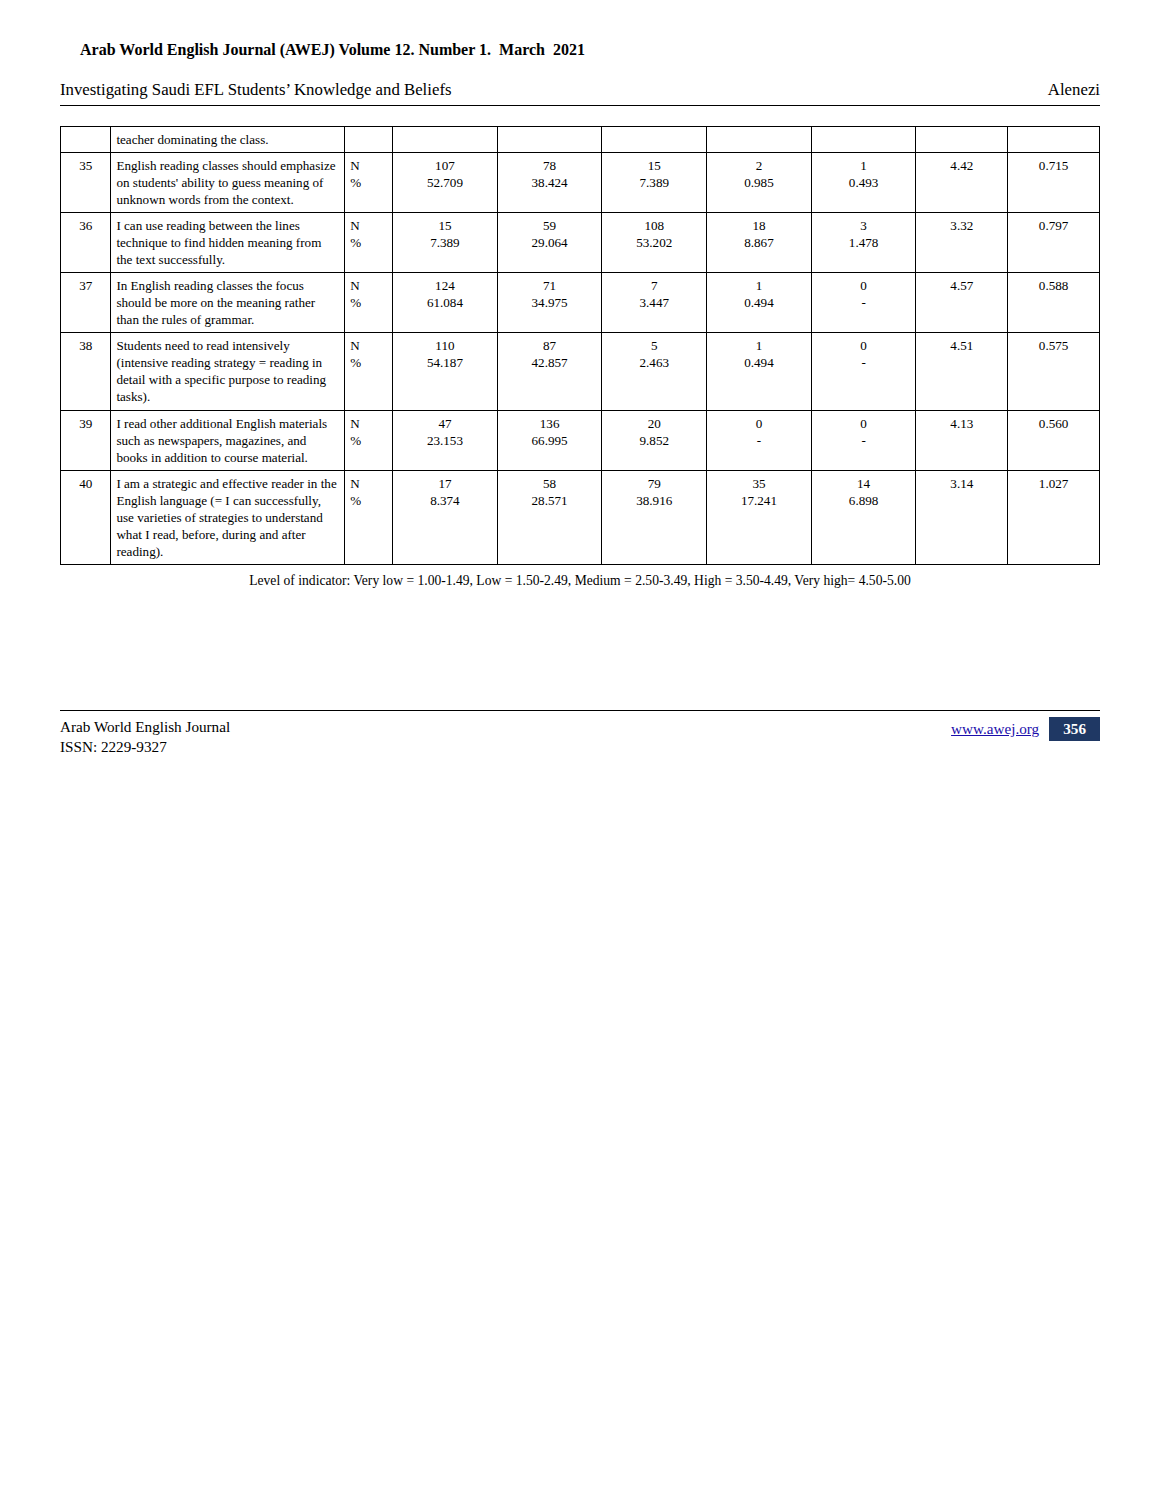Arab World English Journal (AWEJ) Volume 12. Number 1. March 2021
Investigating Saudi EFL Students’ Knowledge and Beliefs Alenezi
| | teacher dominating the class. | | | | | | | | |
| 35 | English reading classes should emphasize on students' ability to guess meaning of unknown words from the context. | N % | 107 52.709 | 78 38.424 | 15 7.389 | 2 0.985 | 1 0.493 | 4.42 | 0.715 |
| 36 | I can use reading between the lines technique to find hidden meaning from the text successfully. | N % | 15 7.389 | 59 29.064 | 108 53.202 | 18 8.867 | 3 1.478 | 3.32 | 0.797 |
| 37 | In English reading classes the focus should be more on the meaning rather than the rules of grammar. | N % | 124 61.084 | 71 34.975 | 7 3.447 | 1 0.494 | 0 - | 4.57 | 0.588 |
| 38 | Students need to read intensively (intensive reading strategy = reading in detail with a specific purpose to reading tasks). | N % | 110 54.187 | 87 42.857 | 5 2.463 | 1 0.494 | 0 - | 4.51 | 0.575 |
| 39 | I read other additional English materials such as newspapers, magazines, and books in addition to course material. | N % | 47 23.153 | 136 66.995 | 20 9.852 | 0 - | 0 - | 4.13 | 0.560 |
| 40 | I am a strategic and effective reader in the English language (= I can successfully, use varieties of strategies to understand what I read, before, during and after reading). | N % | 17 8.374 | 58 28.571 | 79 38.916 | 35 17.241 | 14 6.898 | 3.14 | 1.027 |
Level of indicator: Very low = 1.00-1.49, Low = 1.50-2.49, Medium = 2.50-3.49, High = 3.50-4.49, Very high= 4.50-5.00
Arab World English Journal
ISSN: 2229-9327
www.awej.org 356